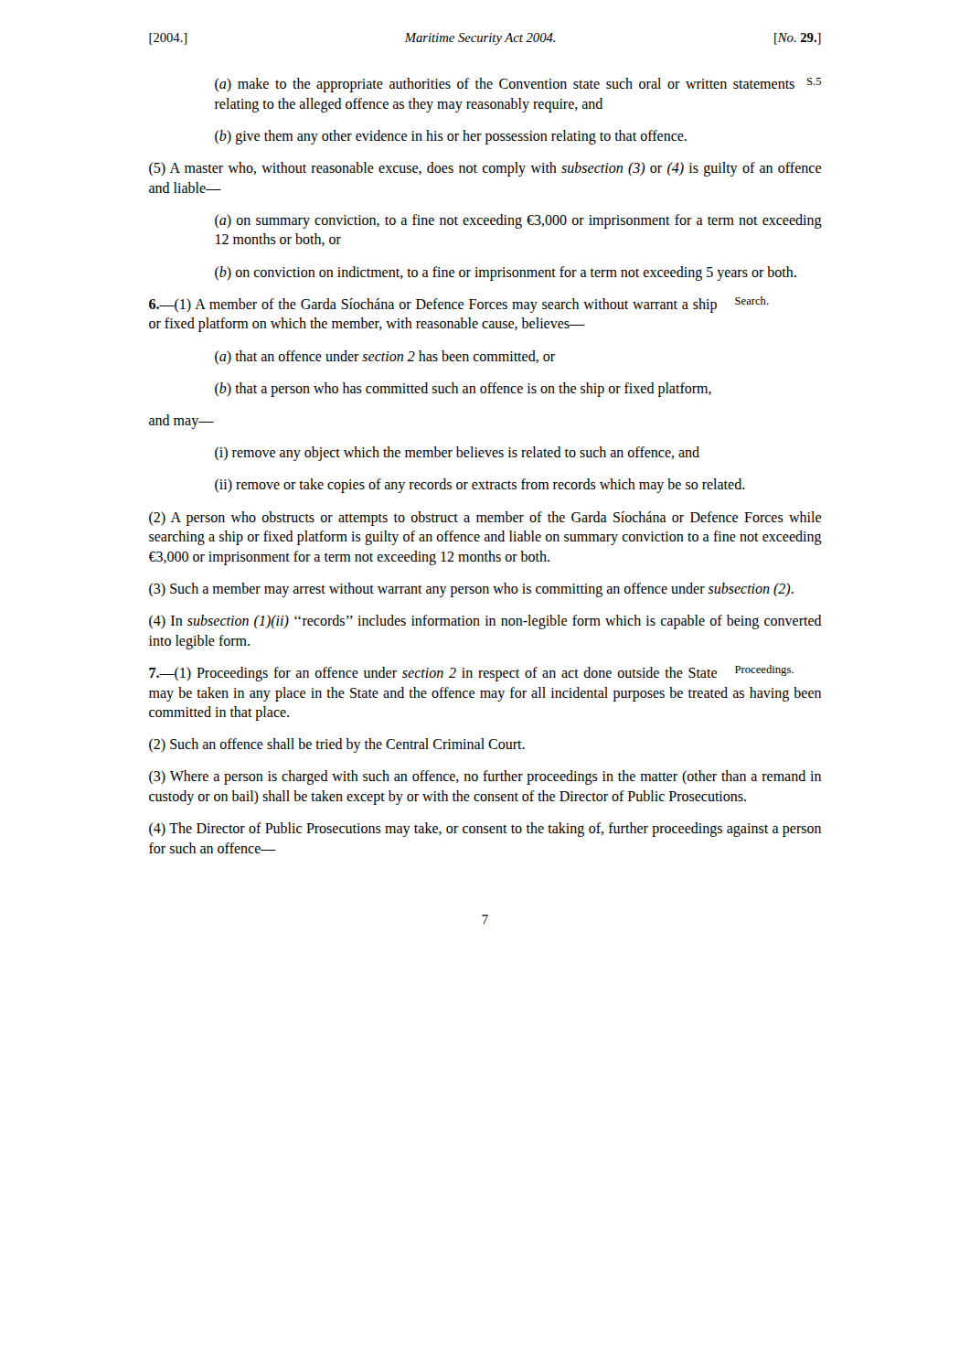[2004.] Maritime Security Act 2004. [No. 29.]
S.5(a) make to the appropriate authorities of the Convention state such oral or written statements relating to the alleged offence as they may reasonably require, and
(b) give them any other evidence in his or her possession relating to that offence.
(5) A master who, without reasonable excuse, does not comply with subsection (3) or (4) is guilty of an offence and liable—
(a) on summary conviction, to a fine not exceeding €3,000 or imprisonment for a term not exceeding 12 months or both, or
(b) on conviction on indictment, to a fine or imprisonment for a term not exceeding 5 years or both.
Search.
6.—(1) A member of the Garda Síochána or Defence Forces may search without warrant a ship or fixed platform on which the member, with reasonable cause, believes—
(a) that an offence under section 2 has been committed, or
(b) that a person who has committed such an offence is on the ship or fixed platform,
and may—
(i) remove any object which the member believes is related to such an offence, and
(ii) remove or take copies of any records or extracts from records which may be so related.
(2) A person who obstructs or attempts to obstruct a member of the Garda Síochána or Defence Forces while searching a ship or fixed platform is guilty of an offence and liable on summary conviction to a fine not exceeding €3,000 or imprisonment for a term not exceeding 12 months or both.
(3) Such a member may arrest without warrant any person who is committing an offence under subsection (2).
(4) In subsection (1)(ii) ‘‘records’’ includes information in non-legible form which is capable of being converted into legible form.
Proceedings.
7.—(1) Proceedings for an offence under section 2 in respect of an act done outside the State may be taken in any place in the State and the offence may for all incidental purposes be treated as having been committed in that place.
(2) Such an offence shall be tried by the Central Criminal Court.
(3) Where a person is charged with such an offence, no further proceedings in the matter (other than a remand in custody or on bail) shall be taken except by or with the consent of the Director of Public Prosecutions.
(4) The Director of Public Prosecutions may take, or consent to the taking of, further proceedings against a person for such an offence—
7